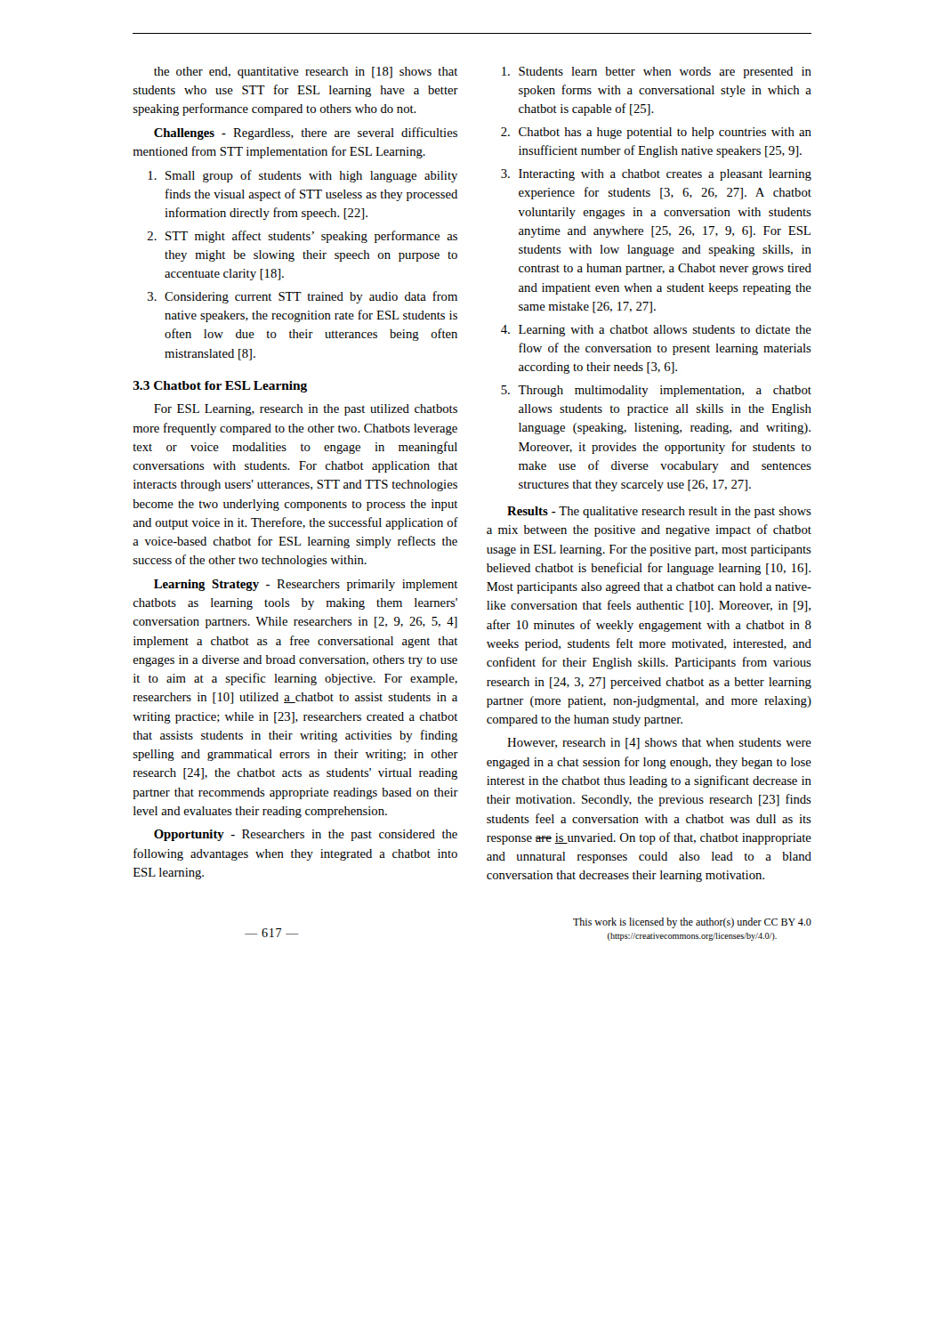the other end, quantitative research in [18] shows that students who use STT for ESL learning have a better speaking performance compared to others who do not.
Challenges - Regardless, there are several difficulties mentioned from STT implementation for ESL Learning.
Small group of students with high language ability finds the visual aspect of STT useless as they processed information directly from speech. [22].
STT might affect students’ speaking performance as they might be slowing their speech on purpose to accentuate clarity [18].
Considering current STT trained by audio data from native speakers, the recognition rate for ESL students is often low due to their utterances being often mistranslated [8].
3.3 Chatbot for ESL Learning
For ESL Learning, research in the past utilized chatbots more frequently compared to the other two. Chatbots leverage text or voice modalities to engage in meaningful conversations with students. For chatbot application that interacts through users' utterances, STT and TTS technologies become the two underlying components to process the input and output voice in it. Therefore, the successful application of a voice-based chatbot for ESL learning simply reflects the success of the other two technologies within.
Learning Strategy - Researchers primarily implement chatbots as learning tools by making them learners' conversation partners. While researchers in [2, 9, 26, 5, 4] implement a chatbot as a free conversational agent that engages in a diverse and broad conversation, others try to use it to aim at a specific learning objective. For example, researchers in [10] utilized a chatbot to assist students in a writing practice; while in [23], researchers created a chatbot that assists students in their writing activities by finding spelling and grammatical errors in their writing; in other research [24], the chatbot acts as students' virtual reading partner that recommends appropriate readings based on their level and evaluates their reading comprehension.
Opportunity - Researchers in the past considered the following advantages when they integrated a chatbot into ESL learning.
Students learn better when words are presented in spoken forms with a conversational style in which a chatbot is capable of [25].
Chatbot has a huge potential to help countries with an insufficient number of English native speakers [25, 9].
Interacting with a chatbot creates a pleasant learning experience for students [3, 6, 26, 27]. A chatbot voluntarily engages in a conversation with students anytime and anywhere [25, 26, 17, 9, 6]. For ESL students with low language and speaking skills, in contrast to a human partner, a Chabot never grows tired and impatient even when a student keeps repeating the same mistake [26, 17, 27].
Learning with a chatbot allows students to dictate the flow of the conversation to present learning materials according to their needs [3, 6].
Through multimodality implementation, a chatbot allows students to practice all skills in the English language (speaking, listening, reading, and writing). Moreover, it provides the opportunity for students to make use of diverse vocabulary and sentences structures that they scarcely use [26, 17, 27].
Results - The qualitative research result in the past shows a mix between the positive and negative impact of chatbot usage in ESL learning. For the positive part, most participants believed chatbot is beneficial for language learning [10, 16]. Most participants also agreed that a chatbot can hold a native-like conversation that feels authentic [10]. Moreover, in [9], after 10 minutes of weekly engagement with a chatbot in 8 weeks period, students felt more motivated, interested, and confident for their English skills. Participants from various research in [24, 3, 27] perceived chatbot as a better learning partner (more patient, non-judgmental, and more relaxing) compared to the human study partner.
However, research in [4] shows that when students were engaged in a chat session for long enough, they began to lose interest in the chatbot thus leading to a significant decrease in their motivation. Secondly, the previous research [23] finds students feel a conversation with a chatbot was dull as its response are is unvaried. On top of that, chatbot inappropriate and unnatural responses could also lead to a bland conversation that decreases their learning motivation.
— 617 —
This work is licensed by the author(s) under CC BY 4.0
(https://creativecommons.org/licenses/by/4.0/).